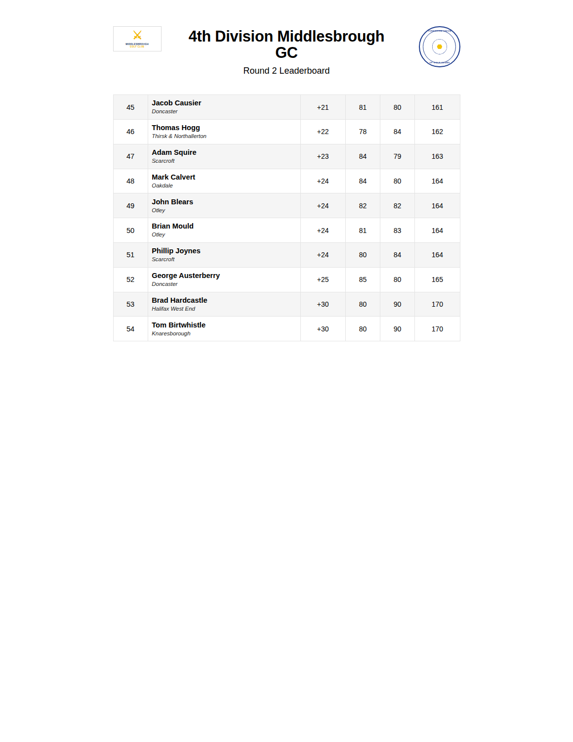⚔
MIDDLESBROUGH
GOLF CLUB
4th Division Middlesbrough GC
Round 2 Leaderboard
YORKSHIRE UNION OF GOLF CLUBS
| 45 | Jacob Causier Doncaster | +21 | 81 | 80 | 161 |
| 46 | Thomas Hogg Thirsk & Northallerton | +22 | 78 | 84 | 162 |
| 47 | Adam Squire Scarcroft | +23 | 84 | 79 | 163 |
| 48 | Mark Calvert Oakdale | +24 | 84 | 80 | 164 |
| 49 | John Blears Otley | +24 | 82 | 82 | 164 |
| 50 | Brian Mould Otley | +24 | 81 | 83 | 164 |
| 51 | Phillip Joynes Scarcroft | +24 | 80 | 84 | 164 |
| 52 | George Austerberry Doncaster | +25 | 85 | 80 | 165 |
| 53 | Brad Hardcastle Halifax West End | +30 | 80 | 90 | 170 |
| 54 | Tom Birtwhistle Knaresborough | +30 | 80 | 90 | 170 |